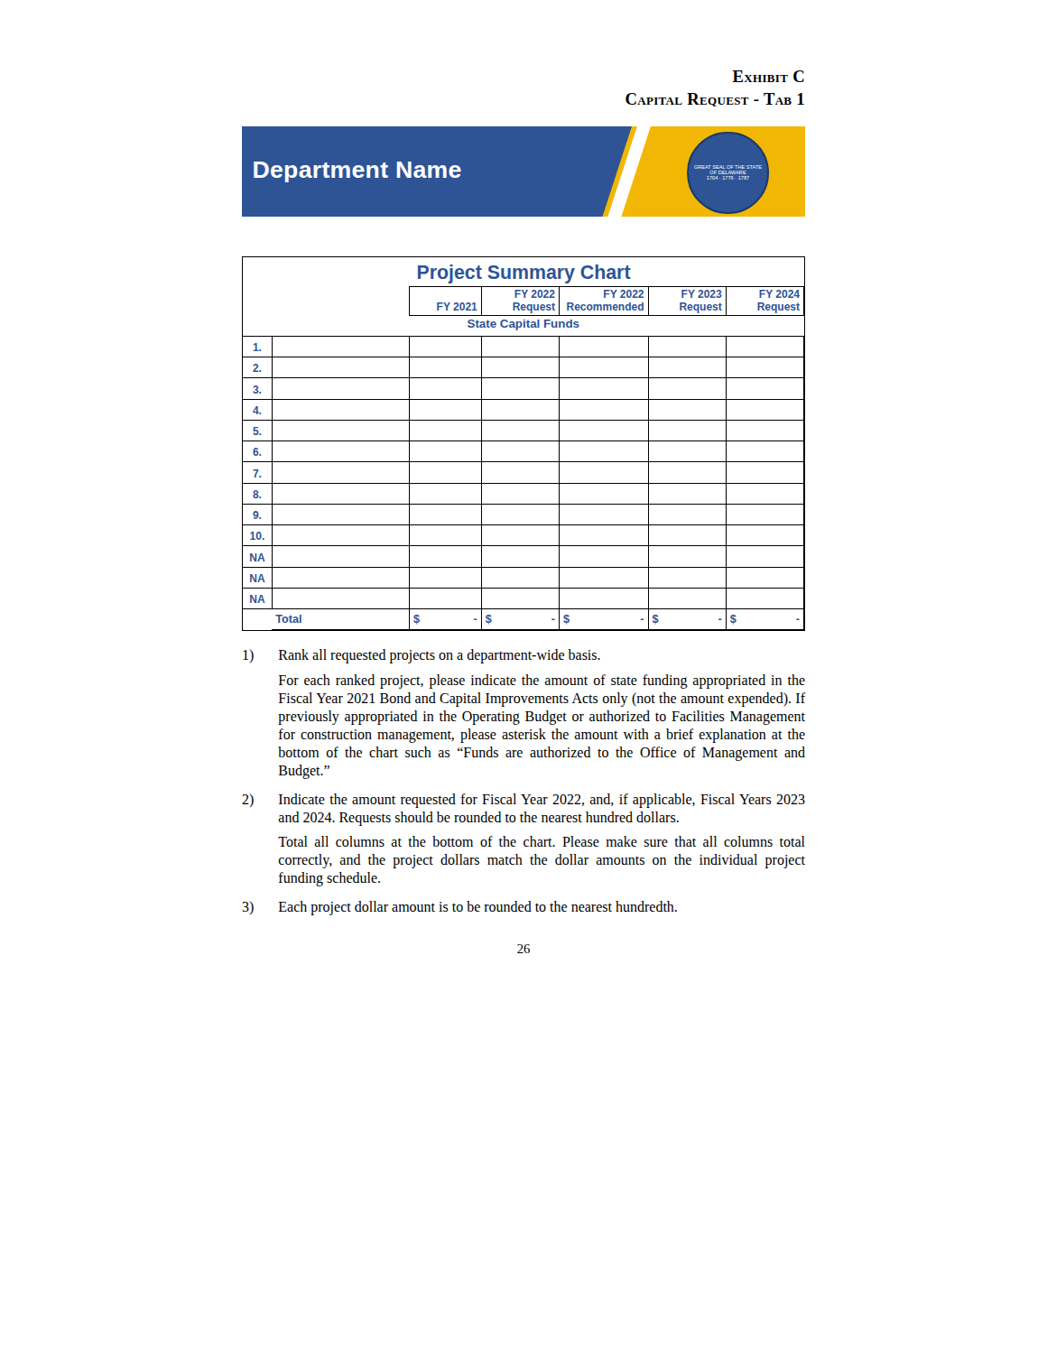Exhibit C
Capital Request - Tab 1
Department Name
GREAT SEAL OF THE STATE OF DELAWARE
1704 · 1776 · 1787
Project Summary Chart
| State Capital Funds |
| | | FY 2021 | FY 2022 Request | FY 2022 Recommended | FY 2023 Request | FY 2024 Request |
| 1. | | | | | | |
| 2. | | | | | | |
| 3. | | | | | | |
| 4. | | | | | | |
| 5. | | | | | | |
| 6. | | | | | | |
| 7. | | | | | | |
| 8. | | | | | | |
| 9. | | | | | | |
| 10. | | | | | | |
| NA | | | | | | |
| NA | | | | | | |
| NA | | | | | | |
| | Total | $ - | $ - | $ - | $ - | $ - |
1)
Rank all requested projects on a department-wide basis.
For each ranked project, please indicate the amount of state funding appropriated in the Fiscal Year 2021 Bond and Capital Improvements Acts only (not the amount expended). If previously appropriated in the Operating Budget or authorized to Facilities Management for construction management, please asterisk the amount with a brief explanation at the bottom of the chart such as “Funds are authorized to the Office of Management and Budget.”
2)
Indicate the amount requested for Fiscal Year 2022, and, if applicable, Fiscal Years 2023 and 2024. Requests should be rounded to the nearest hundred dollars.
Total all columns at the bottom of the chart. Please make sure that all columns total correctly, and the project dollars match the dollar amounts on the individual project funding schedule.
3)
Each project dollar amount is to be rounded to the nearest hundredth.
26